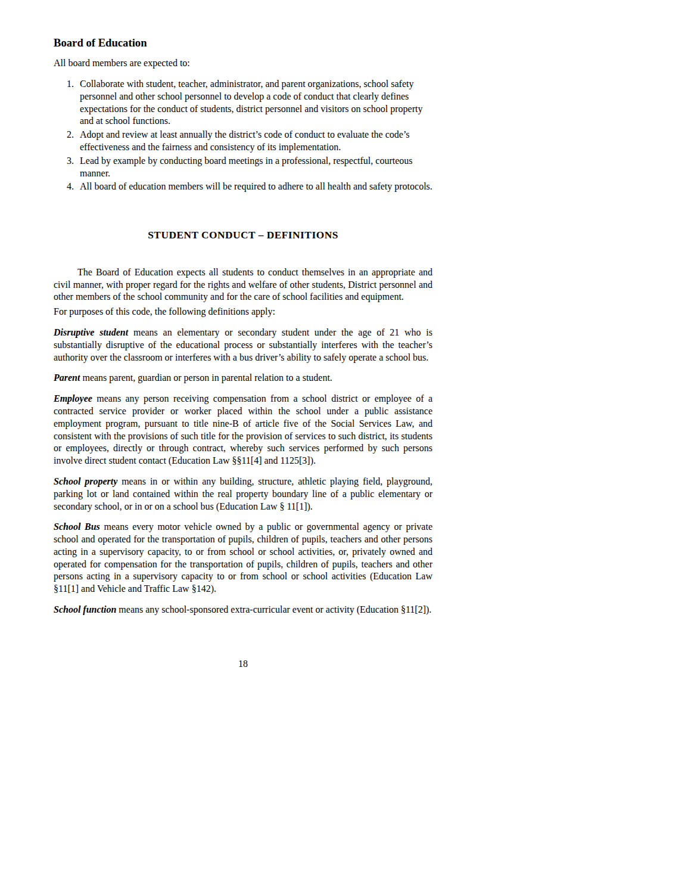Board of Education
All board members are expected to:
Collaborate with student, teacher, administrator, and parent organizations, school safety personnel and other school personnel to develop a code of conduct that clearly defines expectations for the conduct of students, district personnel and visitors on school property and at school functions.
Adopt and review at least annually the district’s code of conduct to evaluate the code’s effectiveness and the fairness and consistency of its implementation.
Lead by example by conducting board meetings in a professional, respectful, courteous manner.
All board of education members will be required to adhere to all health and safety protocols.
STUDENT CONDUCT – DEFINITIONS
The Board of Education expects all students to conduct themselves in an appropriate and civil manner, with proper regard for the rights and welfare of other students, District personnel and other members of the school community and for the care of school facilities and equipment.
For purposes of this code, the following definitions apply:
Disruptive student means an elementary or secondary student under the age of 21 who is substantially disruptive of the educational process or substantially interferes with the teacher’s authority over the classroom or interferes with a bus driver’s ability to safely operate a school bus.
Parent means parent, guardian or person in parental relation to a student.
Employee means any person receiving compensation from a school district or employee of a contracted service provider or worker placed within the school under a public assistance employment program, pursuant to title nine-B of article five of the Social Services Law, and consistent with the provisions of such title for the provision of services to such district, its students or employees, directly or through contract, whereby such services performed by such persons involve direct student contact (Education Law §§11[4] and 1125[3]).
School property means in or within any building, structure, athletic playing field, playground, parking lot or land contained within the real property boundary line of a public elementary or secondary school, or in or on a school bus (Education Law § 11[1]).
School Bus means every motor vehicle owned by a public or governmental agency or private school and operated for the transportation of pupils, children of pupils, teachers and other persons acting in a supervisory capacity, to or from school or school activities, or, privately owned and operated for compensation for the transportation of pupils, children of pupils, teachers and other persons acting in a supervisory capacity to or from school or school activities (Education Law §11[1] and Vehicle and Traffic Law §142).
School function means any school-sponsored extra-curricular event or activity (Education §11[2]).
18